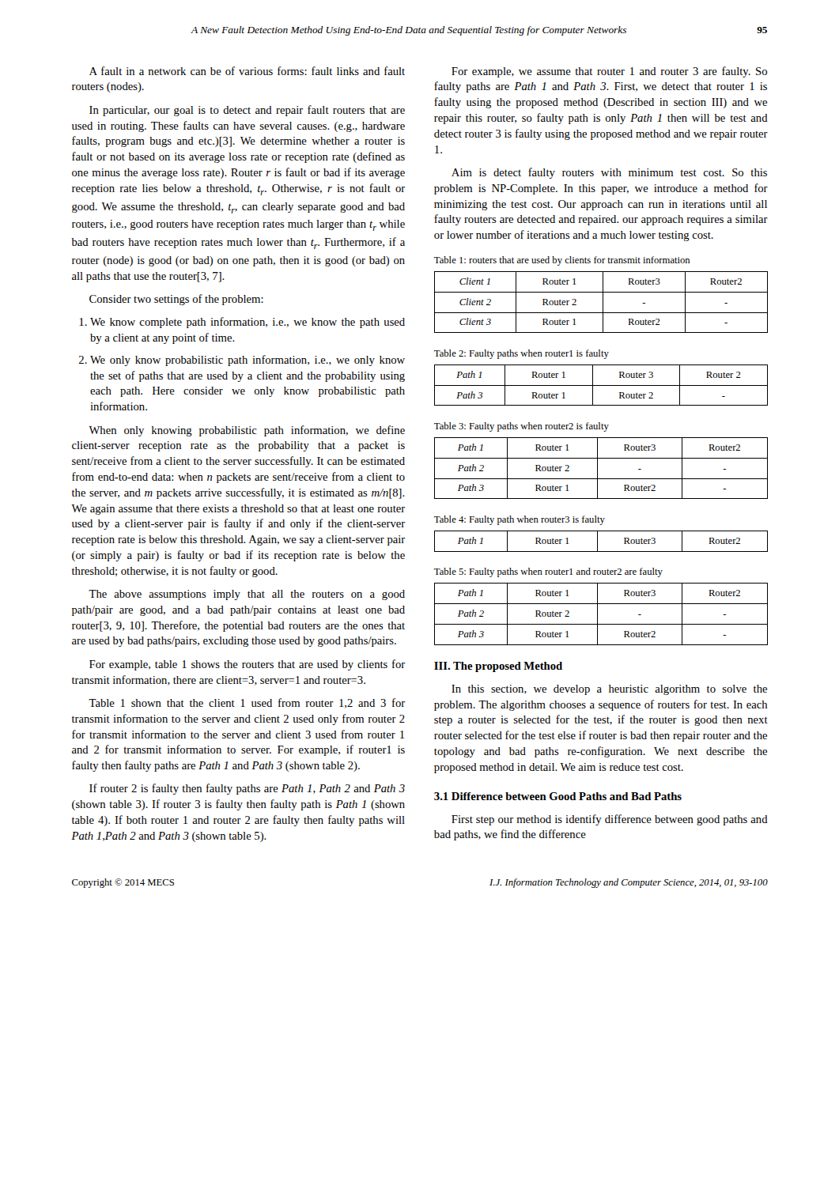A New Fault Detection Method Using End-to-End Data and Sequential Testing for Computer Networks 95
A fault in a network can be of various forms: fault links and fault routers (nodes).
In particular, our goal is to detect and repair fault routers that are used in routing. These faults can have several causes. (e.g., hardware faults, program bugs and etc.)[3]. We determine whether a router is fault or not based on its average loss rate or reception rate (defined as one minus the average loss rate). Router r is fault or bad if its average reception rate lies below a threshold, tr. Otherwise, r is not fault or good. We assume the threshold, tr, can clearly separate good and bad routers, i.e., good routers have reception rates much larger than tr while bad routers have reception rates much lower than tr. Furthermore, if a router (node) is good (or bad) on one path, then it is good (or bad) on all paths that use the router[3, 7].
Consider two settings of the problem:
We know complete path information, i.e., we know the path used by a client at any point of time.
We only know probabilistic path information, i.e., we only know the set of paths that are used by a client and the probability using each path. Here consider we only know probabilistic path information.
When only knowing probabilistic path information, we define client-server reception rate as the probability that a packet is sent/receive from a client to the server successfully. It can be estimated from end-to-end data: when n packets are sent/receive from a client to the server, and m packets arrive successfully, it is estimated as m/n[8]. We again assume that there exists a threshold so that at least one router used by a client-server pair is faulty if and only if the client-server reception rate is below this threshold. Again, we say a client-server pair (or simply a pair) is faulty or bad if its reception rate is below the threshold; otherwise, it is not faulty or good.
The above assumptions imply that all the routers on a good path/pair are good, and a bad path/pair contains at least one bad router[3, 9, 10]. Therefore, the potential bad routers are the ones that are used by bad paths/pairs, excluding those used by good paths/pairs.
For example, table 1 shows the routers that are used by clients for transmit information, there are client=3, server=1 and router=3.
Table 1 shown that the client 1 used from router 1,2 and 3 for transmit information to the server and client 2 used only from router 2 for transmit information to the server and client 3 used from router 1 and 2 for transmit information to server. For example, if router1 is faulty then faulty paths are Path 1 and Path 3 (shown table 2).
If router 2 is faulty then faulty paths are Path 1, Path 2 and Path 3 (shown table 3). If router 3 is faulty then faulty path is Path 1 (shown table 4). If both router 1 and router 2 are faulty then faulty paths will Path 1,Path 2 and Path 3 (shown table 5).
For example, we assume that router 1 and router 3 are faulty. So faulty paths are Path 1 and Path 3. First, we detect that router 1 is faulty using the proposed method (Described in section III) and we repair this router, so faulty path is only Path 1 then will be test and detect router 3 is faulty using the proposed method and we repair router 1.
Aim is detect faulty routers with minimum test cost. So this problem is NP-Complete. In this paper, we introduce a method for minimizing the test cost. Our approach can run in iterations until all faulty routers are detected and repaired. our approach requires a similar or lower number of iterations and a much lower testing cost.
Table 1: routers that are used by clients for transmit information
| Client 1 | Router 1 | Router3 | Router2 |
| Client 2 | Router 2 | - | - |
| Client 3 | Router 1 | Router2 | - |
Table 2: Faulty paths when router1 is faulty
| Path 1 | Router 1 | Router 3 | Router 2 |
| Path 3 | Router 1 | Router 2 | - |
Table 3: Faulty paths when router2 is faulty
| Path 1 | Router 1 | Router3 | Router2 |
| Path 2 | Router 2 | - | - |
| Path 3 | Router 1 | Router2 | - |
Table 4: Faulty path when router3 is faulty
| Path 1 | Router 1 | Router3 | Router2 |
Table 5: Faulty paths when router1 and router2 are faulty
| Path 1 | Router 1 | Router3 | Router2 |
| Path 2 | Router 2 | - | - |
| Path 3 | Router 1 | Router2 | - |
III. The proposed Method
In this section, we develop a heuristic algorithm to solve the problem. The algorithm chooses a sequence of routers for test. In each step a router is selected for the test, if the router is good then next router selected for the test else if router is bad then repair router and the topology and bad paths re-configuration. We next describe the proposed method in detail. We aim is reduce test cost.
3.1 Difference between Good Paths and Bad Paths
First step our method is identify difference between good paths and bad paths, we find the difference
Copyright © 2014 MECS I.J. Information Technology and Computer Science, 2014, 01, 93-100